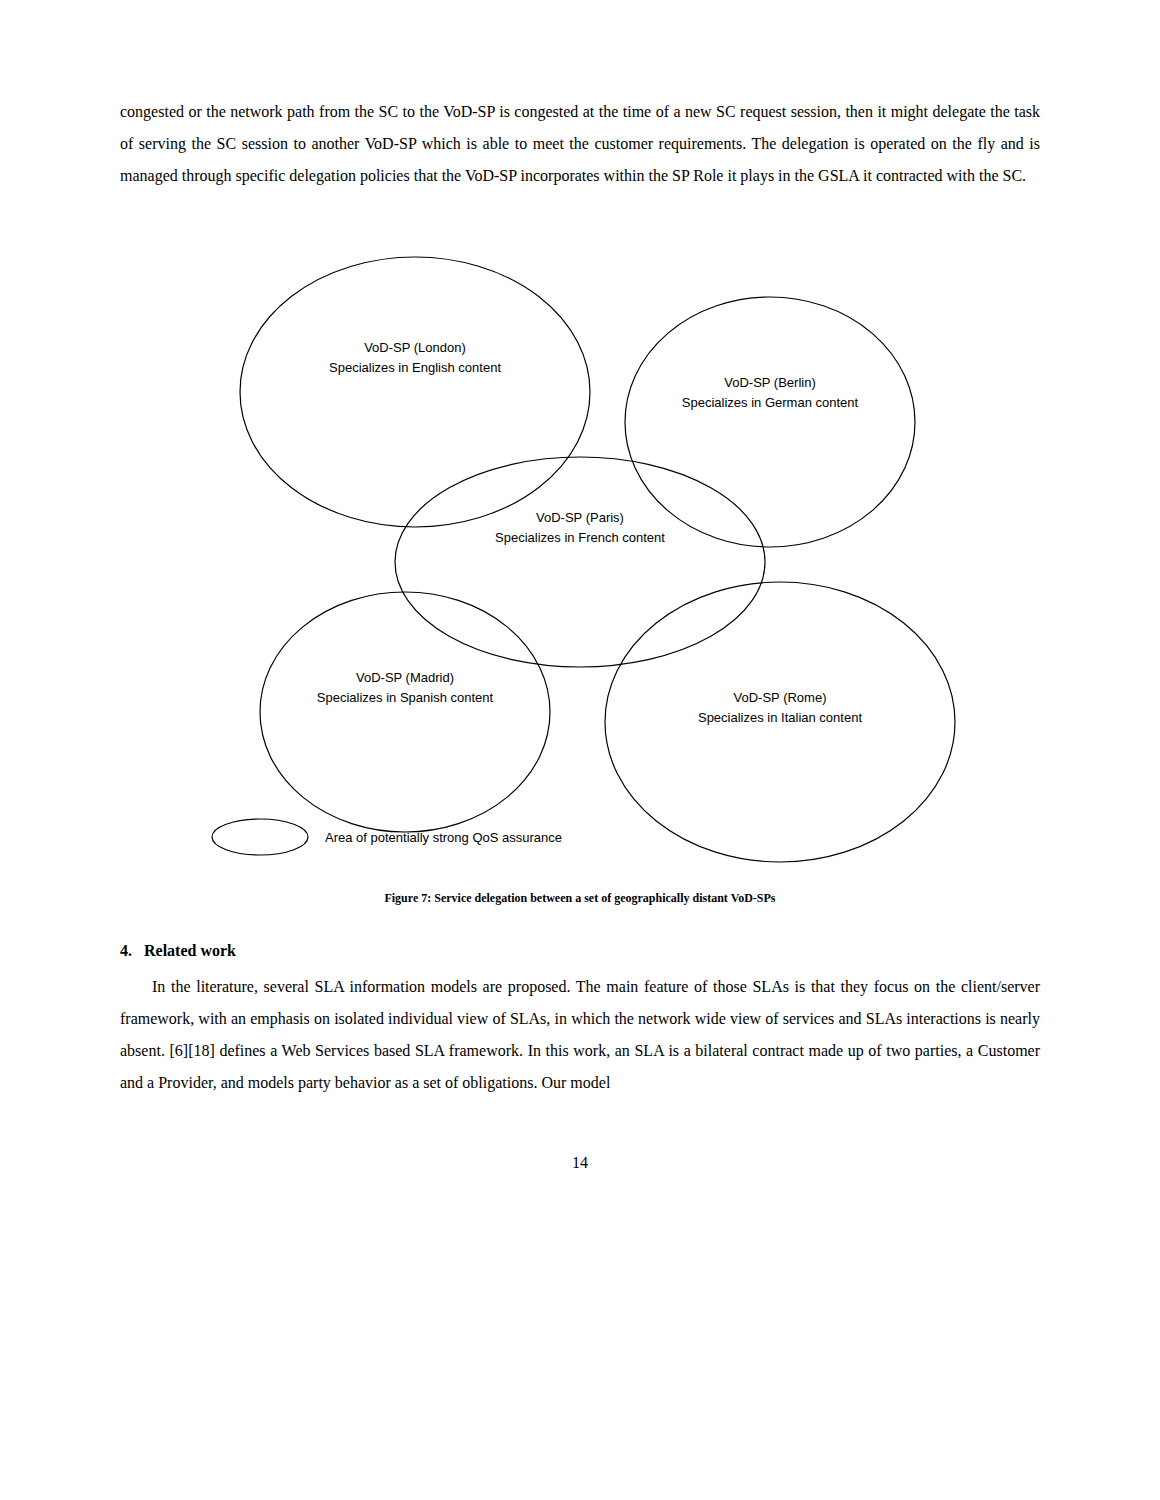congested or the network path from the SC to the VoD-SP is congested at the time of a new SC request session, then it might delegate the task of serving the SC session to another VoD-SP which is able to meet the customer requirements. The delegation is operated on the fly and is managed through specific delegation policies that the VoD-SP incorporates within the SP Role it plays in the GSLA it contracted with the SC.
VoD-SP (London) Specializes in English content VoD-SP (Berlin) Specializes in German content VoD-SP (Paris) Specializes in French content VoD-SP (Madrid) Specializes in Spanish content VoD-SP (Rome) Specializes in Italian content Area of potentially strong QoS assurance
Figure 7: Service delegation between a set of geographically distant VoD-SPs
4. Related work
In the literature, several SLA information models are proposed. The main feature of those SLAs is that they focus on the client/server framework, with an emphasis on isolated individual view of SLAs, in which the network wide view of services and SLAs interactions is nearly absent. [6][18] defines a Web Services based SLA framework. In this work, an SLA is a bilateral contract made up of two parties, a Customer and a Provider, and models party behavior as a set of obligations. Our model
14